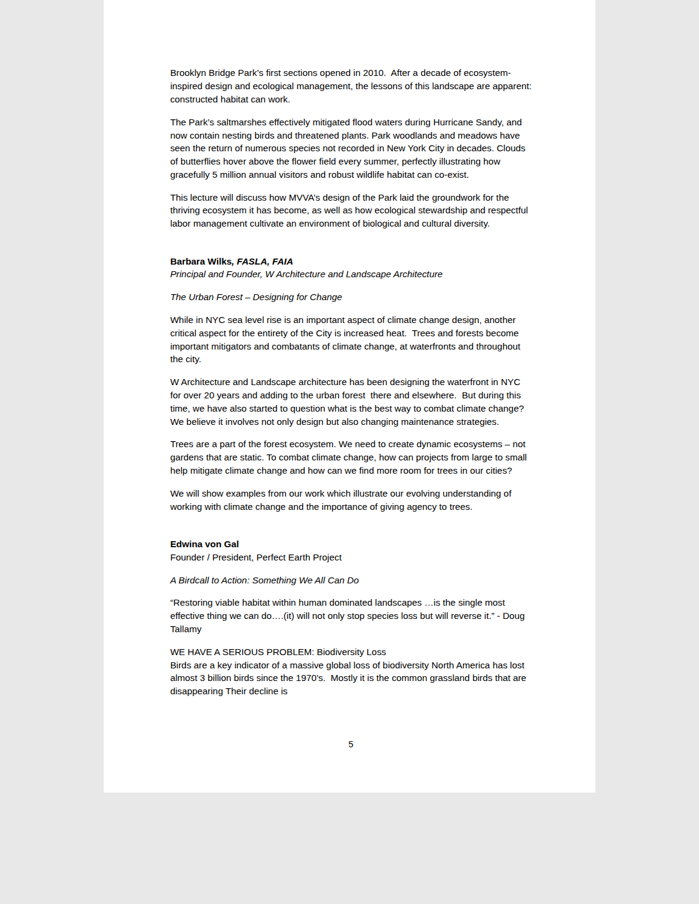Brooklyn Bridge Park’s first sections opened in 2010. After a decade of ecosystem-inspired design and ecological management, the lessons of this landscape are apparent: constructed habitat can work.
The Park’s saltmarshes effectively mitigated flood waters during Hurricane Sandy, and now contain nesting birds and threatened plants. Park woodlands and meadows have seen the return of numerous species not recorded in New York City in decades. Clouds of butterflies hover above the flower field every summer, perfectly illustrating how gracefully 5 million annual visitors and robust wildlife habitat can co-exist.
This lecture will discuss how MVVA’s design of the Park laid the groundwork for the thriving ecosystem it has become, as well as how ecological stewardship and respectful labor management cultivate an environment of biological and cultural diversity.
Barbara Wilks, FASLA, FAIA
Principal and Founder, W Architecture and Landscape Architecture
The Urban Forest – Designing for Change
While in NYC sea level rise is an important aspect of climate change design, another critical aspect for the entirety of the City is increased heat. Trees and forests become important mitigators and combatants of climate change, at waterfronts and throughout the city.
W Architecture and Landscape architecture has been designing the waterfront in NYC for over 20 years and adding to the urban forest there and elsewhere. But during this time, we have also started to question what is the best way to combat climate change? We believe it involves not only design but also changing maintenance strategies.
Trees are a part of the forest ecosystem. We need to create dynamic ecosystems – not gardens that are static. To combat climate change, how can projects from large to small help mitigate climate change and how can we find more room for trees in our cities?
We will show examples from our work which illustrate our evolving understanding of working with climate change and the importance of giving agency to trees.
Edwina von Gal
Founder / President, Perfect Earth Project
A Birdcall to Action: Something We All Can Do
“Restoring viable habitat within human dominated landscapes …is the single most effective thing we can do….(it) will not only stop species loss but will reverse it.” - Doug Tallamy
WE HAVE A SERIOUS PROBLEM: Biodiversity Loss
Birds are a key indicator of a massive global loss of biodiversity North America has lost almost 3 billion birds since the 1970’s. Mostly it is the common grassland birds that are disappearing Their decline is
5